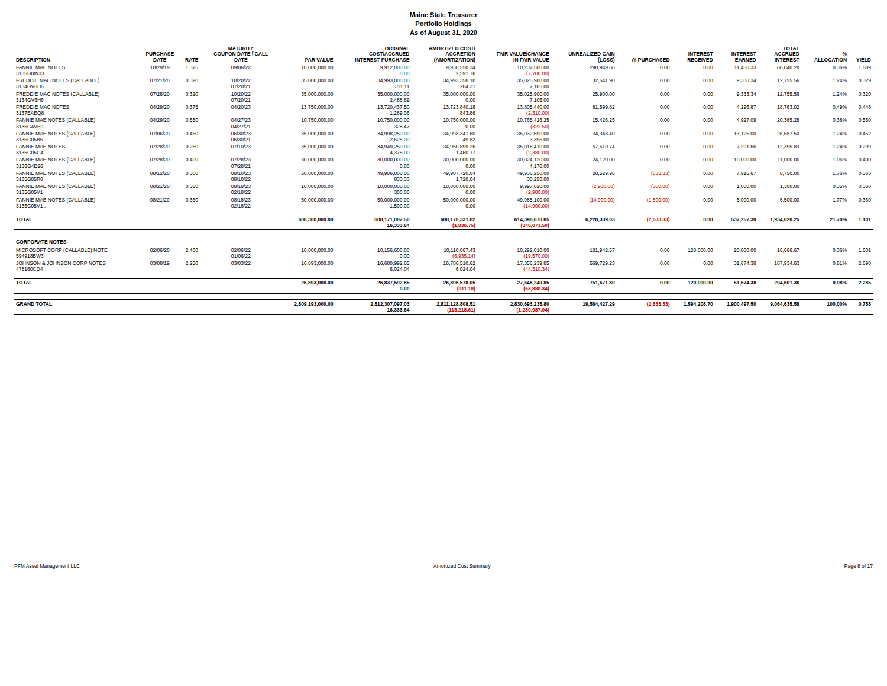Maine State Treasurer
Portfolio Holdings
As of August 31, 2020
| DESCRIPTION | PURCHASE DATE | RATE | MATURITY COUPON DATE / CALL DATE | PAR VALUE | ORIGINAL COST/ACCRUED INTEREST PURCHASE | AMORTIZED COST/ ACCRETION (AMORTIZATION) | FAIR VALUE/CHANGE IN FAIR VALUE | UNREALIZED GAIN (LOSS) | AI PURCHASED | INTEREST RECEIVED | INTEREST EARNED | TOTAL ACCRUED INTEREST | % ALLOCATION | YIELD |
| --- | --- | --- | --- | --- | --- | --- | --- | --- | --- | --- | --- | --- | --- | --- |
| FANNIE MAE NOTES 3135G0W33 . | 10/29/19 | 1.375 | 09/06/22 | 10,000,000.00 | 9,912,800.00 0.00 | 9,938,550.34 2,591.76 | 10,237,500.00 (7,780.00) | 298,949.66 | 0.00 | 0.00 | 11,458.33 | 66,840.28 | 0.36% | 1.689 |
| FREDDIE MAC NOTES (CALLABLE) 3134GV6H6 | 07/21/20 | 0.320 | 10/20/22 07/20/21 | 35,000,000.00 | 34,993,000.00 311.11 | 34,993,358.10 264.31 | 35,025,900.00 7,105.00 | 32,541.90 | 0.00 | 0.00 | 9,333.34 | 12,755.56 | 1.24% | 0.329 |
| FREDDIE MAC NOTES (CALLABLE) 3134GV6H6 . | 07/28/20 | 0.320 | 10/20/22 07/20/21 | 35,000,000.00 | 35,000,000.00 2,488.89 | 35,000,000.00 0.00 | 35,025,900.00 7,105.00 | 25,900.00 | 0.00 | 0.00 | 9,333.34 | 12,755.56 | 1.24% | 0.320 |
| FREDDIE MAC NOTES 3137EAEQ8 | 04/29/20 | 0.375 | 04/20/23 | 13,750,000.00 | 13,720,437.50 1,289.06 | 13,723,840.18 843.86 | 13,805,440.00 (2,310.00) | 81,599.82 | 0.00 | 0.00 | 4,296.87 | 18,763.02 | 0.49% | 0.448 |
| FANNIE MAE NOTES (CALLABLE) 3136G4VE0 | 04/29/20 | 0.550 | 04/27/23 04/27/21 | 10,750,000.00 | 10,750,000.00 328.47 | 10,750,000.00 0.00 | 10,765,426.25 (322.50) | 15,426.25 | 0.00 | 0.00 | 4,927.09 | 20,365.28 | 0.38% | 0.550 |
| FANNIE MAE NOTES (CALLABLE) 3135G05B5 | 07/06/20 | 0.450 | 06/30/23 06/30/21 | 35,000,000.00 | 34,998,250.00 2,625.00 | 34,998,341.60 49.82 | 35,032,690.00 3,395.00 | 34,348.40 | 0.00 | 0.00 | 13,125.00 | 26,687.50 | 1.24% | 0.452 |
| FANNIE MAE NOTES 3135G05G4 | 07/28/20 | 0.250 | 07/10/23 | 35,000,000.00 | 34,949,250.00 4,375.00 | 34,950,899.26 1,460.77 | 35,018,410.00 (2,380.00) | 67,510.74 | 0.00 | 0.00 | 7,291.66 | 12,395.83 | 1.24% | 0.299 |
| FANNIE MAE NOTES (CALLABLE) 3136G4D26 | 07/28/20 | 0.400 | 07/28/23 07/28/21 | 30,000,000.00 | 30,000,000.00 0.00 | 30,000,000.00 0.00 | 30,024,120.00 4,170.00 | 24,120.00 | 0.00 | 0.00 | 10,000.00 | 11,000.00 | 1.06% | 0.400 |
| FANNIE MAE NOTES (CALLABLE) 3135G05R0 | 08/12/20 | 0.300 | 08/10/23 08/10/22 | 50,000,000.00 | 49,906,000.00 833.33 | 49,907,720.04 1,720.04 | 49,936,250.00 30,250.00 | 28,529.96 | (833.33) | 0.00 | 7,916.67 | 8,750.00 | 1.76% | 0.363 |
| FANNIE MAE NOTES (CALLABLE) 3135G05V1 | 08/21/20 | 0.360 | 08/18/23 02/18/22 | 10,000,000.00 | 10,000,000.00 300.00 | 10,000,000.00 0.00 | 9,997,020.00 (2,980.00) | (2,980.00) | (300.00) | 0.00 | 1,000.00 | 1,300.00 | 0.35% | 0.360 |
| FANNIE MAE NOTES (CALLABLE) 3135G05V1 . | 08/21/20 | 0.360 | 08/18/23 02/18/22 | 50,000,000.00 | 50,000,000.00 1,500.00 | 50,000,000.00 0.00 | 49,985,100.00 (14,900.00) | (14,900.00) | (1,500.00) | 0.00 | 5,000.00 | 6,500.00 | 1.77% | 0.360 |
| TOTAL | | | | 608,300,000.00 | 608,171,087.50 16,333.64 | 608,170,331.82 (1,836.75) | 614,398,670.85 (346,073.50) | 6,228,339.03 | (2,633.33) | 0.00 | 537,257.30 | 1,934,620.25 | 21.70% | 1.101 |
| CORPORATE NOTES |
| MICROSOFT CORP (CALLABLE) NOTE 594918BW3 | 02/06/20 | 2.400 | 02/06/22 01/06/22 | 10,000,000.00 | 10,156,600.00 0.00 | 10,110,067.43 (6,935.14) | 10,292,010.00 (19,570.00) | 181,942.57 | 0.00 | 120,000.00 | 20,000.00 | 16,666.67 | 0.36% | 1.601 |
| JOHNSON & JOHNSON CORP NOTES 478160CD4 | 03/08/19 | 2.250 | 03/03/22 | 16,893,000.00 | 16,680,992.85 6,024.04 | 16,786,510.62 6,024.04 | 17,356,239.85 (44,310.34) | 569,729.23 | 0.00 | 0.00 | 31,674.38 | 187,934.63 | 0.61% | 2.690 |
| TOTAL | | | | 26,893,000.00 | 26,837,592.85 0.00 | 26,896,578.05 (911.10) | 27,648,249.85 (63,880.34) | 751,671.80 | 0.00 | 120,000.00 | 51,674.38 | 204,601.30 | 0.98% | 2.285 |
| GRAND TOTAL | | | | 2,809,193,000.00 | 2,812,307,097.03 16,333.64 | 2,811,128,808.51 (118,218.61) | 2,830,693,235.80 (1,280,987.04) | 19,564,427.29 | (2,633.33) | 1,594,208.70 | 1,900,497.50 | 9,064,635.58 | 100.00% | 0.758 |
PFM Asset Management LLC
Amortized Cost Summary
Page 8 of 17